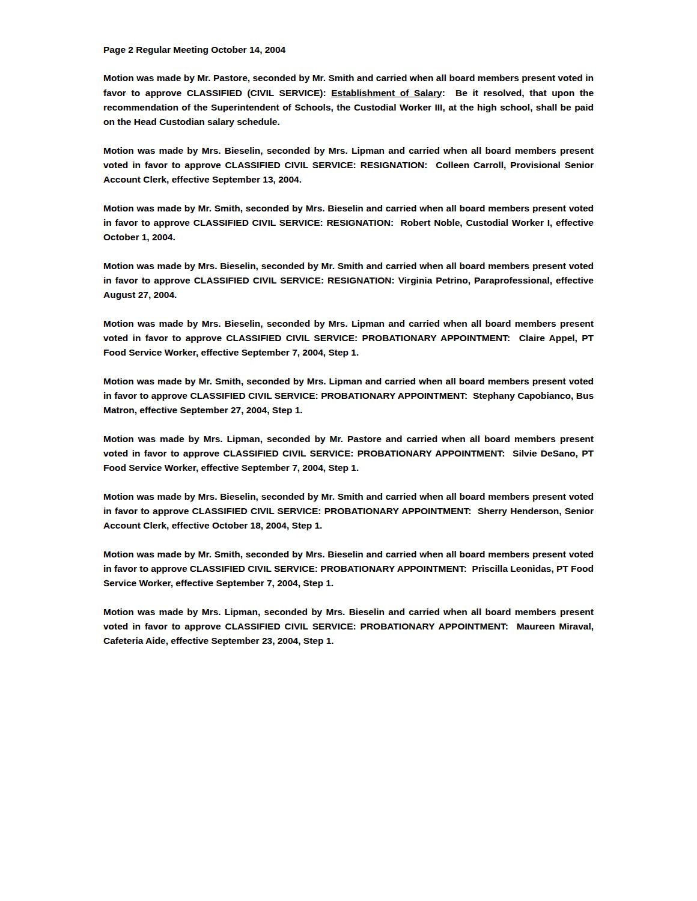Page 2 Regular Meeting October 14, 2004
Motion was made by Mr. Pastore, seconded by Mr. Smith and carried when all board members present voted in favor to approve CLASSIFIED (CIVIL SERVICE): Establishment of Salary: Be it resolved, that upon the recommendation of the Superintendent of Schools, the Custodial Worker III, at the high school, shall be paid on the Head Custodian salary schedule.
Motion was made by Mrs. Bieselin, seconded by Mrs. Lipman and carried when all board members present voted in favor to approve CLASSIFIED CIVIL SERVICE: RESIGNATION: Colleen Carroll, Provisional Senior Account Clerk, effective September 13, 2004.
Motion was made by Mr. Smith, seconded by Mrs. Bieselin and carried when all board members present voted in favor to approve CLASSIFIED CIVIL SERVICE: RESIGNATION: Robert Noble, Custodial Worker I, effective October 1, 2004.
Motion was made by Mrs. Bieselin, seconded by Mr. Smith and carried when all board members present voted in favor to approve CLASSIFIED CIVIL SERVICE: RESIGNATION: Virginia Petrino, Paraprofessional, effective August 27, 2004.
Motion was made by Mrs. Bieselin, seconded by Mrs. Lipman and carried when all board members present voted in favor to approve CLASSIFIED CIVIL SERVICE: PROBATIONARY APPOINTMENT: Claire Appel, PT Food Service Worker, effective September 7, 2004, Step 1.
Motion was made by Mr. Smith, seconded by Mrs. Lipman and carried when all board members present voted in favor to approve CLASSIFIED CIVIL SERVICE: PROBATIONARY APPOINTMENT: Stephany Capobianco, Bus Matron, effective September 27, 2004, Step 1.
Motion was made by Mrs. Lipman, seconded by Mr. Pastore and carried when all board members present voted in favor to approve CLASSIFIED CIVIL SERVICE: PROBATIONARY APPOINTMENT: Silvie DeSano, PT Food Service Worker, effective September 7, 2004, Step 1.
Motion was made by Mrs. Bieselin, seconded by Mr. Smith and carried when all board members present voted in favor to approve CLASSIFIED CIVIL SERVICE: PROBATIONARY APPOINTMENT: Sherry Henderson, Senior Account Clerk, effective October 18, 2004, Step 1.
Motion was made by Mr. Smith, seconded by Mrs. Bieselin and carried when all board members present voted in favor to approve CLASSIFIED CIVIL SERVICE: PROBATIONARY APPOINTMENT: Priscilla Leonidas, PT Food Service Worker, effective September 7, 2004, Step 1.
Motion was made by Mrs. Lipman, seconded by Mrs. Bieselin and carried when all board members present voted in favor to approve CLASSIFIED CIVIL SERVICE: PROBATIONARY APPOINTMENT: Maureen Miraval, Cafeteria Aide, effective September 23, 2004, Step 1.